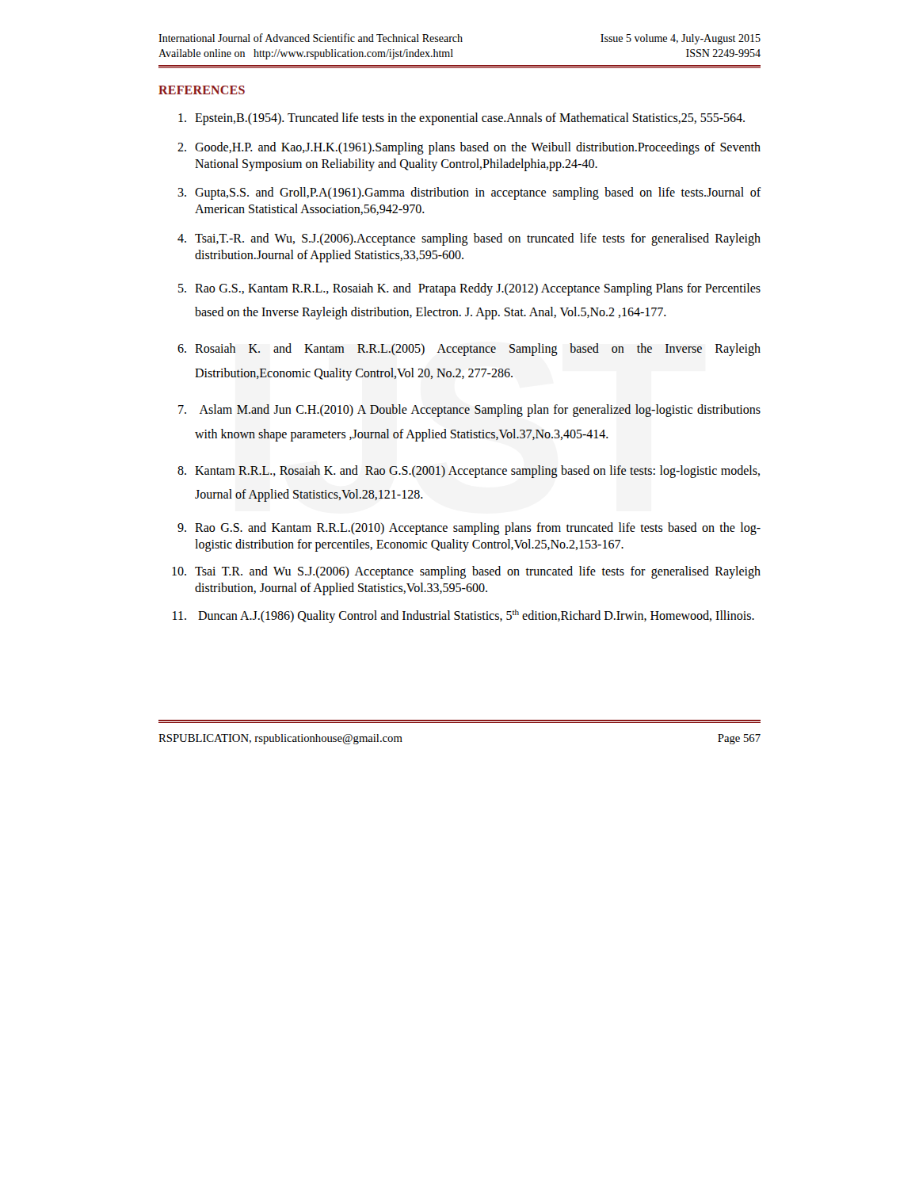IJST
International Journal of Advanced Scientific and Technical Research
Issue 5 volume 4, July-August 2015
Available online on http://www.rspublication.com/ijst/index.html
ISSN 2249-9954
REFERENCES
Epstein,B.(1954). Truncated life tests in the exponential case.Annals of Mathematical Statistics,25, 555-564.
Goode,H.P. and Kao,J.H.K.(1961).Sampling plans based on the Weibull distribution.Proceedings of Seventh National Symposium on Reliability and Quality Control,Philadelphia,pp.24-40.
Gupta,S.S. and Groll,P.A(1961).Gamma distribution in acceptance sampling based on life tests.Journal of American Statistical Association,56,942-970.
Tsai,T.-R. and Wu, S.J.(2006).Acceptance sampling based on truncated life tests for generalised Rayleigh distribution.Journal of Applied Statistics,33,595-600.
Rao G.S., Kantam R.R.L., Rosaiah K. and Pratapa Reddy J.(2012) Acceptance Sampling Plans for Percentiles based on the Inverse Rayleigh distribution, Electron. J. App. Stat. Anal, Vol.5,No.2 ,164-177.
Rosaiah K. and Kantam R.R.L.(2005) Acceptance Sampling based on the Inverse Rayleigh Distribution,Economic Quality Control,Vol 20, No.2, 277-286.
Aslam M.and Jun C.H.(2010) A Double Acceptance Sampling plan for generalized log-logistic distributions with known shape parameters ,Journal of Applied Statistics,Vol.37,No.3,405-414.
Kantam R.R.L., Rosaiah K. and Rao G.S.(2001) Acceptance sampling based on life tests: log-logistic models, Journal of Applied Statistics,Vol.28,121-128.
Rao G.S. and Kantam R.R.L.(2010) Acceptance sampling plans from truncated life tests based on the log-logistic distribution for percentiles, Economic Quality Control,Vol.25,No.2,153-167.
Tsai T.R. and Wu S.J.(2006) Acceptance sampling based on truncated life tests for generalised Rayleigh distribution, Journal of Applied Statistics,Vol.33,595-600.
Duncan A.J.(1986) Quality Control and Industrial Statistics, 5th edition,Richard D.Irwin, Homewood, Illinois.
RSPUBLICATION, rspublicationhouse@gmail.com
Page 567